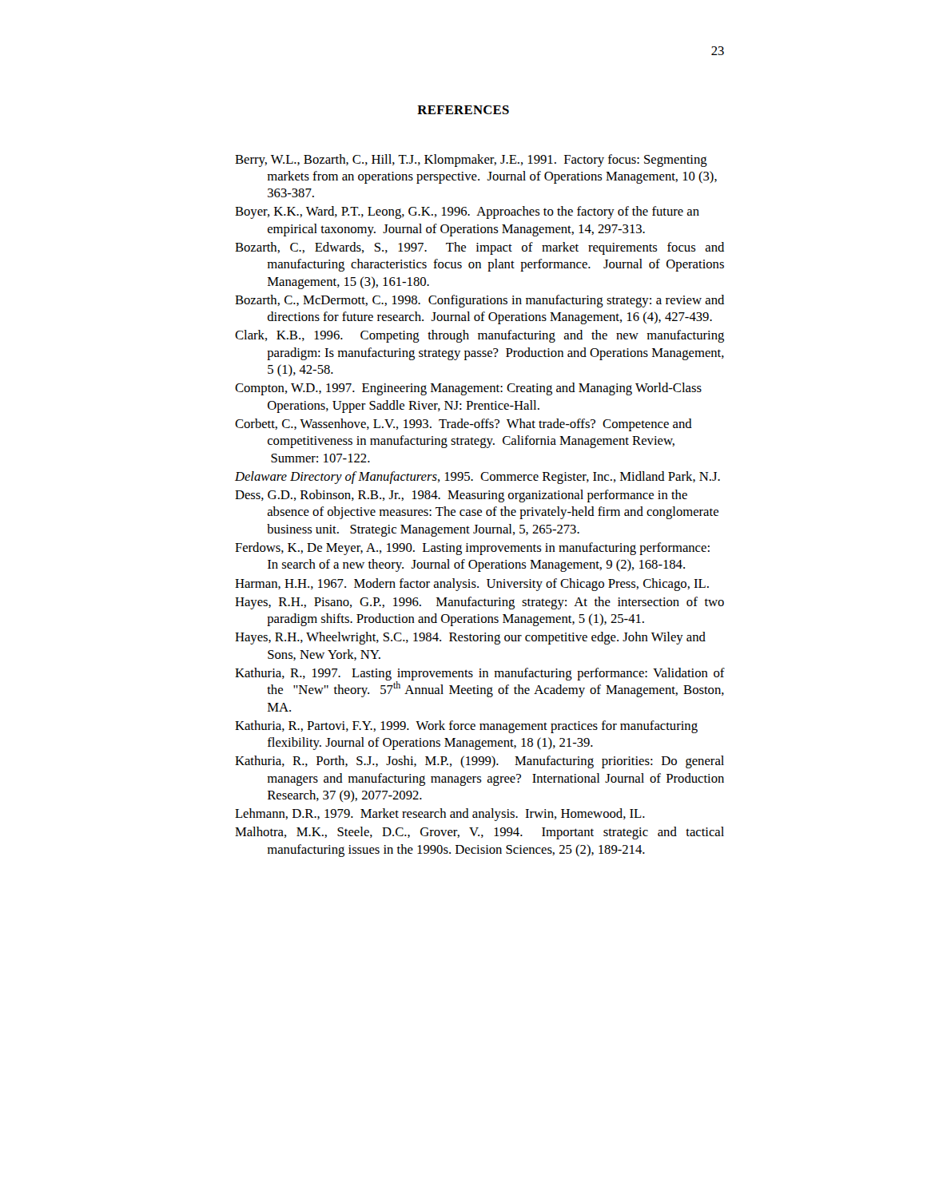23
REFERENCES
Berry, W.L., Bozarth, C., Hill, T.J., Klompmaker, J.E., 1991. Factory focus: Segmenting markets from an operations perspective. Journal of Operations Management, 10 (3), 363-387.
Boyer, K.K., Ward, P.T., Leong, G.K., 1996. Approaches to the factory of the future an empirical taxonomy. Journal of Operations Management, 14, 297-313.
Bozarth, C., Edwards, S., 1997. The impact of market requirements focus and manufacturing characteristics focus on plant performance. Journal of Operations Management, 15 (3), 161-180.
Bozarth, C., McDermott, C., 1998. Configurations in manufacturing strategy: a review and directions for future research. Journal of Operations Management, 16 (4), 427-439.
Clark, K.B., 1996. Competing through manufacturing and the new manufacturing paradigm: Is manufacturing strategy passe? Production and Operations Management, 5 (1), 42-58.
Compton, W.D., 1997. Engineering Management: Creating and Managing World-Class Operations, Upper Saddle River, NJ: Prentice-Hall.
Corbett, C., Wassenhove, L.V., 1993. Trade-offs? What trade-offs? Competence and competitiveness in manufacturing strategy. California Management Review,
Summer: 107-122.
Delaware Directory of Manufacturers, 1995. Commerce Register, Inc., Midland Park, N.J.
Dess, G.D., Robinson, R.B., Jr., 1984. Measuring organizational performance in the absence of objective measures: The case of the privately-held firm and conglomerate business unit. Strategic Management Journal, 5, 265-273.
Ferdows, K., De Meyer, A., 1990. Lasting improvements in manufacturing performance: In search of a new theory. Journal of Operations Management, 9 (2), 168-184.
Harman, H.H., 1967. Modern factor analysis. University of Chicago Press, Chicago, IL.
Hayes, R.H., Pisano, G.P., 1996. Manufacturing strategy: At the intersection of two paradigm shifts. Production and Operations Management, 5 (1), 25-41.
Hayes, R.H., Wheelwright, S.C., 1984. Restoring our competitive edge. John Wiley and Sons, New York, NY.
Kathuria, R., 1997. Lasting improvements in manufacturing performance: Validation of the "New" theory. 57th Annual Meeting of the Academy of Management, Boston, MA.
Kathuria, R., Partovi, F.Y., 1999. Work force management practices for manufacturing flexibility. Journal of Operations Management, 18 (1), 21-39.
Kathuria, R., Porth, S.J., Joshi, M.P., (1999). Manufacturing priorities: Do general managers and manufacturing managers agree? International Journal of Production Research, 37 (9), 2077-2092.
Lehmann, D.R., 1979. Market research and analysis. Irwin, Homewood, IL.
Malhotra, M.K., Steele, D.C., Grover, V., 1994. Important strategic and tactical manufacturing issues in the 1990s. Decision Sciences, 25 (2), 189-214.